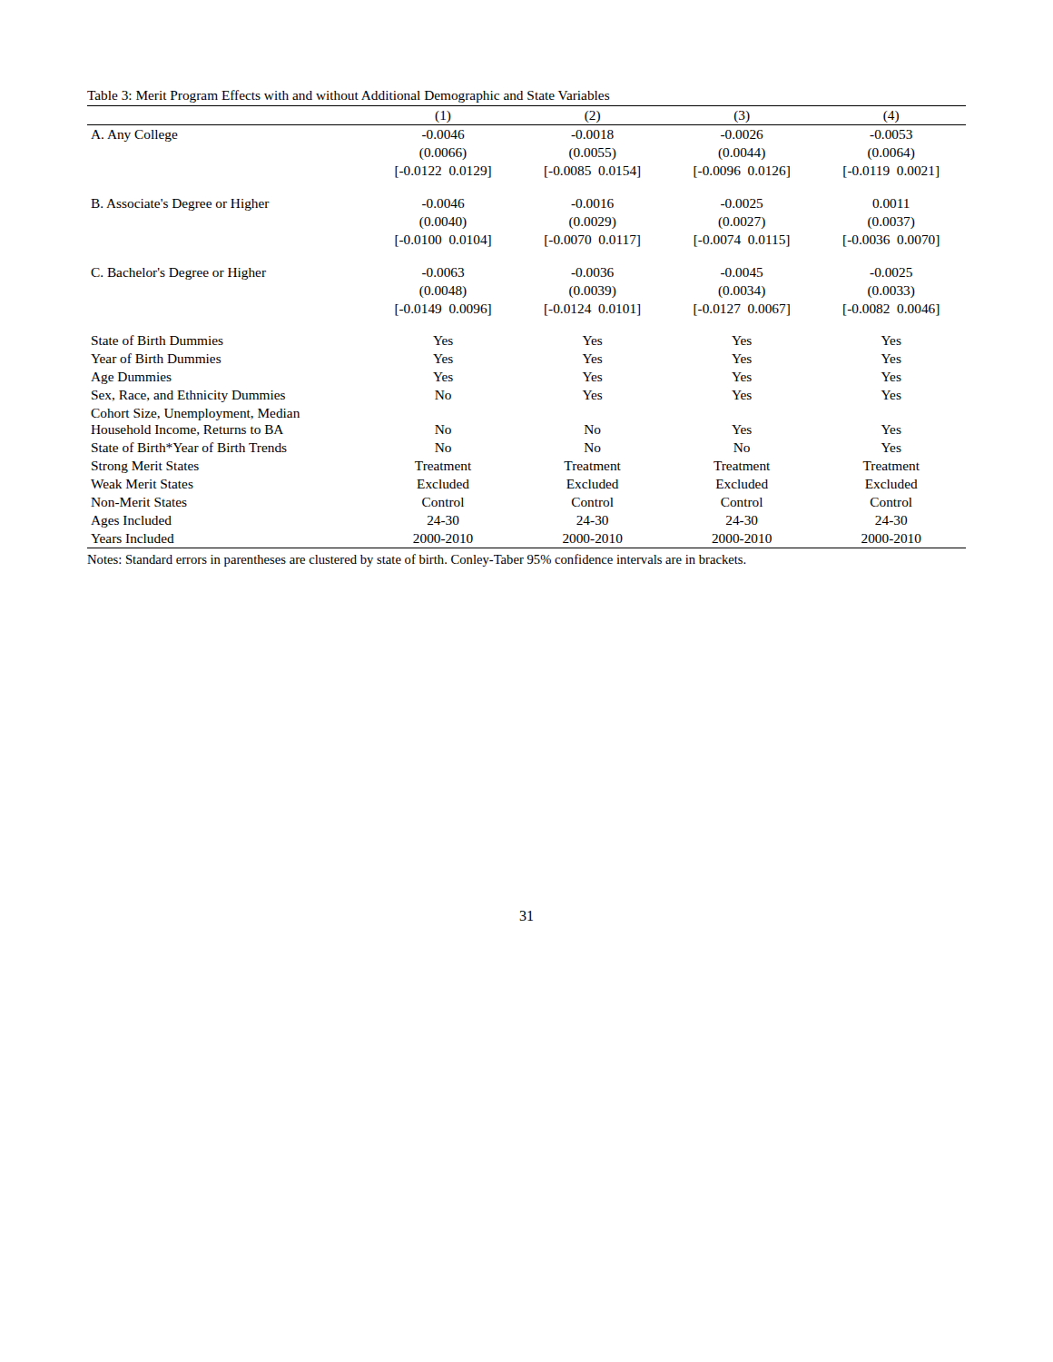Table 3: Merit Program Effects with and without Additional Demographic and State Variables
| | (1) | (2) | (3) | (4) |
| A. Any College | -0.0046 | -0.0018 | -0.0026 | -0.0053 |
| | (0.0066) | (0.0055) | (0.0044) | (0.0064) |
| | [-0.0122 0.0129] | [-0.0085 0.0154] | [-0.0096 0.0126] | [-0.0119 0.0021] |
| B. Associate's Degree or Higher | -0.0046 | -0.0016 | -0.0025 | 0.0011 |
| | (0.0040) | (0.0029) | (0.0027) | (0.0037) |
| | [-0.0100 0.0104] | [-0.0070 0.0117] | [-0.0074 0.0115] | [-0.0036 0.0070] |
| C. Bachelor's Degree or Higher | -0.0063 | -0.0036 | -0.0045 | -0.0025 |
| | (0.0048) | (0.0039) | (0.0034) | (0.0033) |
| | [-0.0149 0.0096] | [-0.0124 0.0101] | [-0.0127 0.0067] | [-0.0082 0.0046] |
| State of Birth Dummies | Yes | Yes | Yes | Yes |
| Year of Birth Dummies | Yes | Yes | Yes | Yes |
| Age Dummies | Yes | Yes | Yes | Yes |
| Sex, Race, and Ethnicity Dummies | No | Yes | Yes | Yes |
| Cohort Size, Unemployment, Median Household Income, Returns to BA | No | No | Yes | Yes |
| State of Birth*Year of Birth Trends | No | No | No | Yes |
| Strong Merit States | Treatment | Treatment | Treatment | Treatment |
| Weak Merit States | Excluded | Excluded | Excluded | Excluded |
| Non-Merit States | Control | Control | Control | Control |
| Ages Included | 24-30 | 24-30 | 24-30 | 24-30 |
| Years Included | 2000-2010 | 2000-2010 | 2000-2010 | 2000-2010 |
Notes: Standard errors in parentheses are clustered by state of birth. Conley-Taber 95% confidence intervals are in brackets.
31